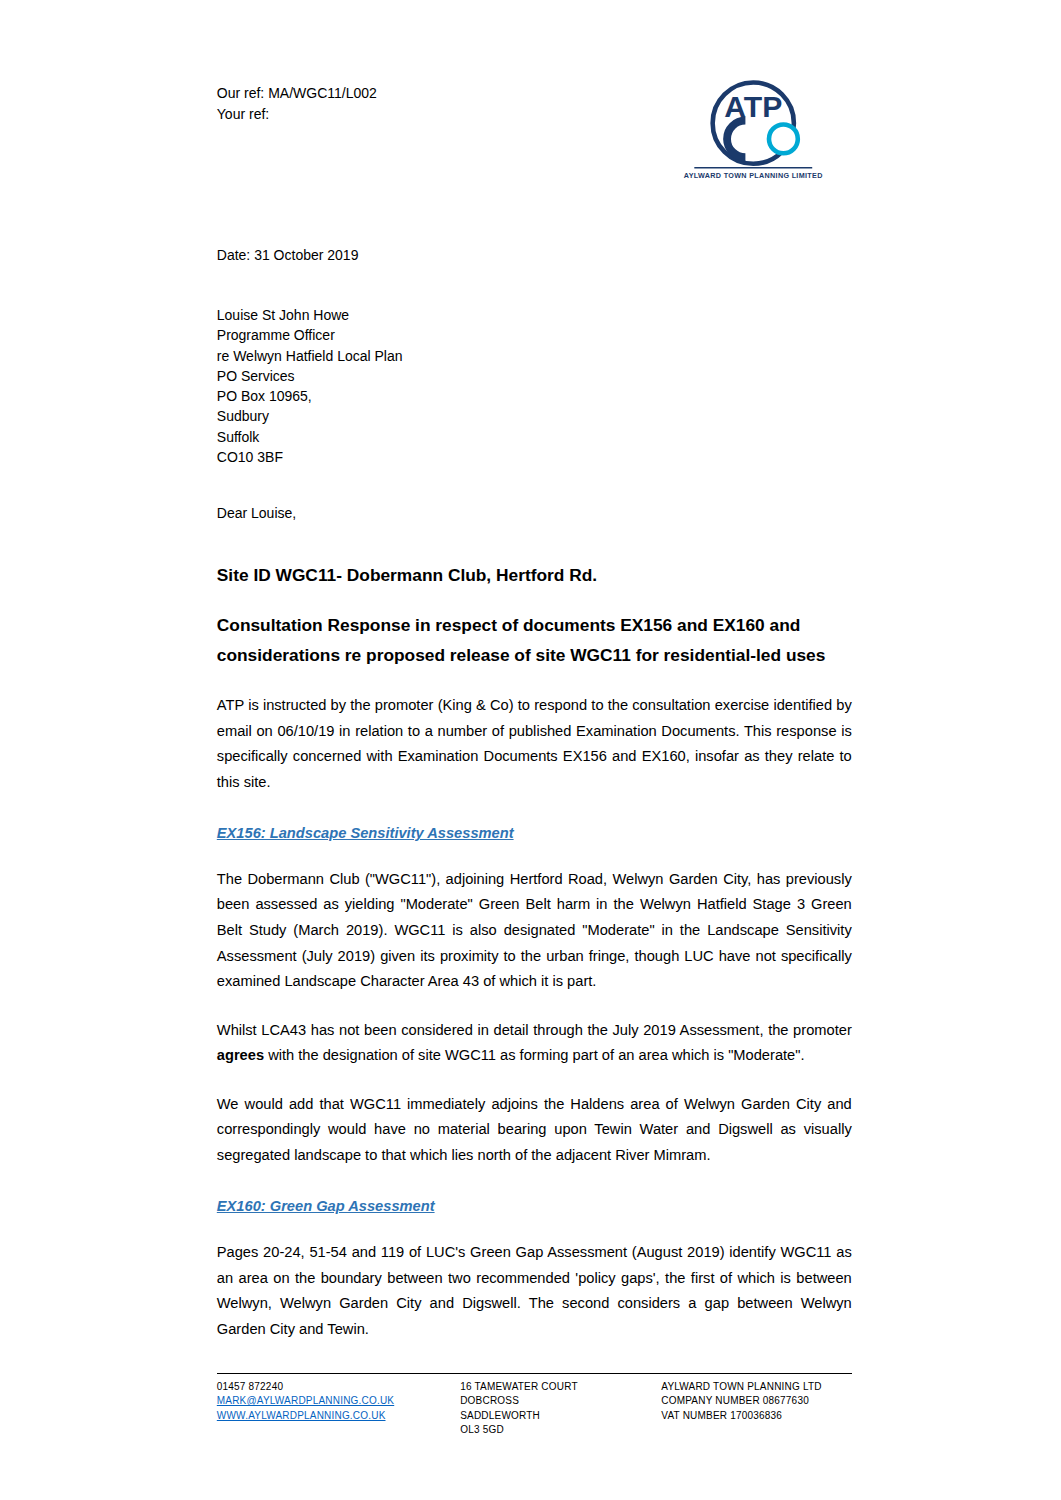Our ref: MA/WGC11/L002
Your ref:
ATP AYLWARD TOWN PLANNING LIMITED
Date: 31 October 2019
Louise St John Howe
Programme Officer
re Welwyn Hatfield Local Plan
PO Services
PO Box 10965,
Sudbury
Suffolk
CO10 3BF
Dear Louise,
Site ID WGC11- Dobermann Club, Hertford Rd.
Consultation Response in respect of documents EX156 and EX160 and considerations re proposed release of site WGC11 for residential-led uses
ATP is instructed by the promoter (King & Co) to respond to the consultation exercise identified by email on 06/10/19 in relation to a number of published Examination Documents. This response is specifically concerned with Examination Documents EX156 and EX160, insofar as they relate to this site.
EX156: Landscape Sensitivity Assessment
The Dobermann Club ("WGC11"), adjoining Hertford Road, Welwyn Garden City, has previously been assessed as yielding "Moderate" Green Belt harm in the Welwyn Hatfield Stage 3 Green Belt Study (March 2019). WGC11 is also designated "Moderate" in the Landscape Sensitivity Assessment (July 2019) given its proximity to the urban fringe, though LUC have not specifically examined Landscape Character Area 43 of which it is part.
Whilst LCA43 has not been considered in detail through the July 2019 Assessment, the promoter agrees with the designation of site WGC11 as forming part of an area which is "Moderate".
We would add that WGC11 immediately adjoins the Haldens area of Welwyn Garden City and correspondingly would have no material bearing upon Tewin Water and Digswell as visually segregated landscape to that which lies north of the adjacent River Mimram.
EX160: Green Gap Assessment
Pages 20-24, 51-54 and 119 of LUC's Green Gap Assessment (August 2019) identify WGC11 as an area on the boundary between two recommended 'policy gaps', the first of which is between Welwyn, Welwyn Garden City and Digswell. The second considers a gap between Welwyn Garden City and Tewin.
01457 872240
MARK@AYLWARDPLANNING.CO.UK
WWW.AYLWARDPLANNING.CO.UK
16 TAMEWATER COURT
DOBCROSS
SADDLEWORTH
OL3 5GD
AYLWARD TOWN PLANNING LTD
COMPANY NUMBER 08677630
VAT NUMBER 170036836